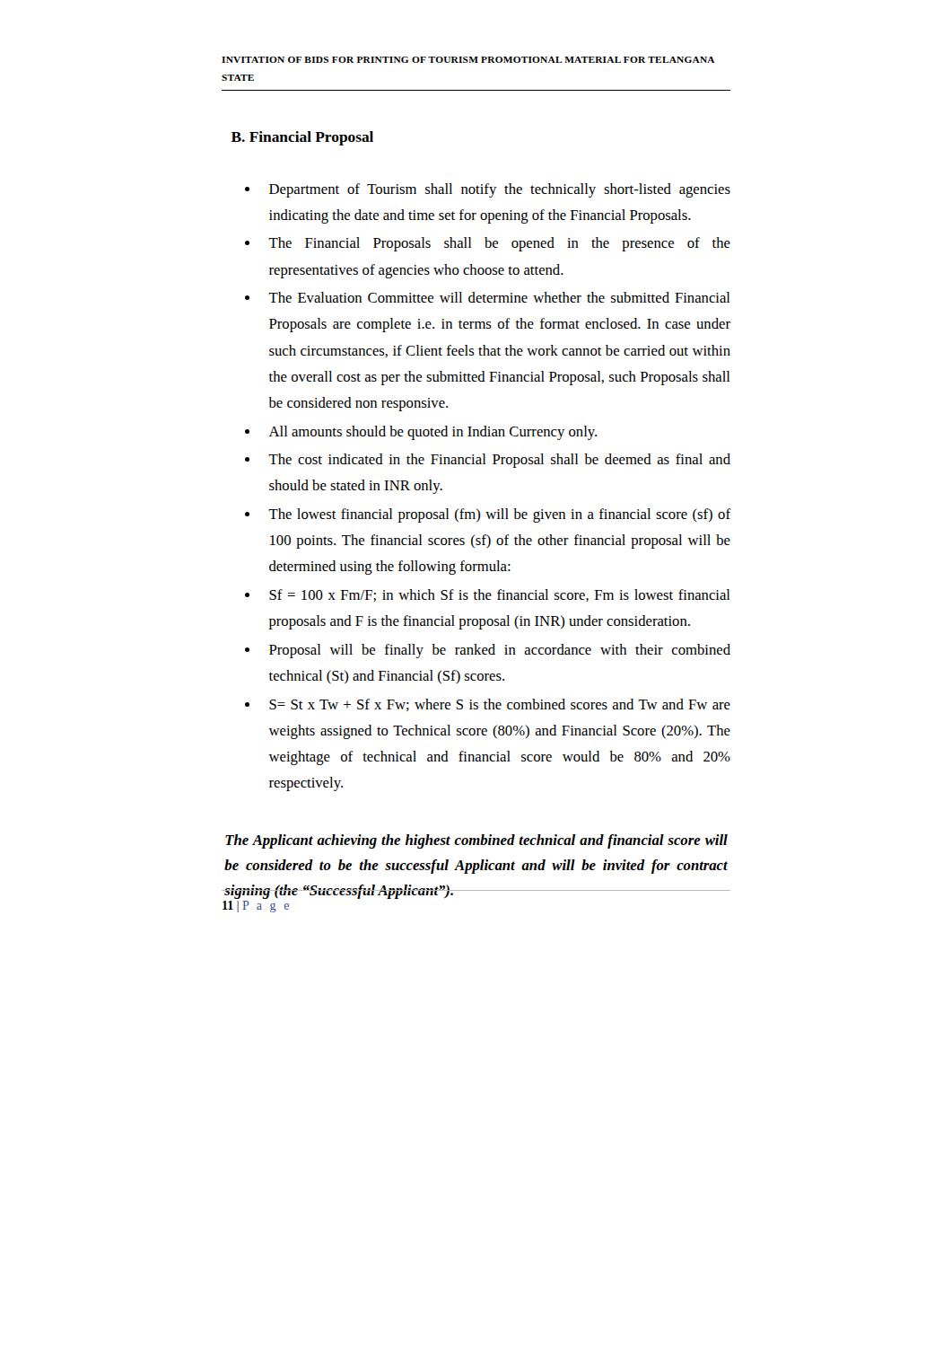INVITATION OF BIDS FOR PRINTING OF TOURISM PROMOTIONAL MATERIAL FOR TELANGANA STATE
B. Financial Proposal
Department of Tourism shall notify the technically short-listed agencies indicating the date and time set for opening of the Financial Proposals.
The Financial Proposals shall be opened in the presence of the representatives of agencies who choose to attend.
The Evaluation Committee will determine whether the submitted Financial Proposals are complete i.e. in terms of the format enclosed. In case under such circumstances, if Client feels that the work cannot be carried out within the overall cost as per the submitted Financial Proposal, such Proposals shall be considered non responsive.
All amounts should be quoted in Indian Currency only.
The cost indicated in the Financial Proposal shall be deemed as final and should be stated in INR only.
The lowest financial proposal (fm) will be given in a financial score (sf) of 100 points. The financial scores (sf) of the other financial proposal will be determined using the following formula:
Sf = 100 x Fm/F; in which Sf is the financial score, Fm is lowest financial proposals and F is the financial proposal (in INR) under consideration.
Proposal will be finally be ranked in accordance with their combined technical (St) and Financial (Sf) scores.
S= St x Tw + Sf x Fw; where S is the combined scores and Tw and Fw are weights assigned to Technical score (80%) and Financial Score (20%). The weightage of technical and financial score would be 80% and 20% respectively.
The Applicant achieving the highest combined technical and financial score will be considered to be the successful Applicant and will be invited for contract signing (the “Successful Applicant”).
11 | P a g e